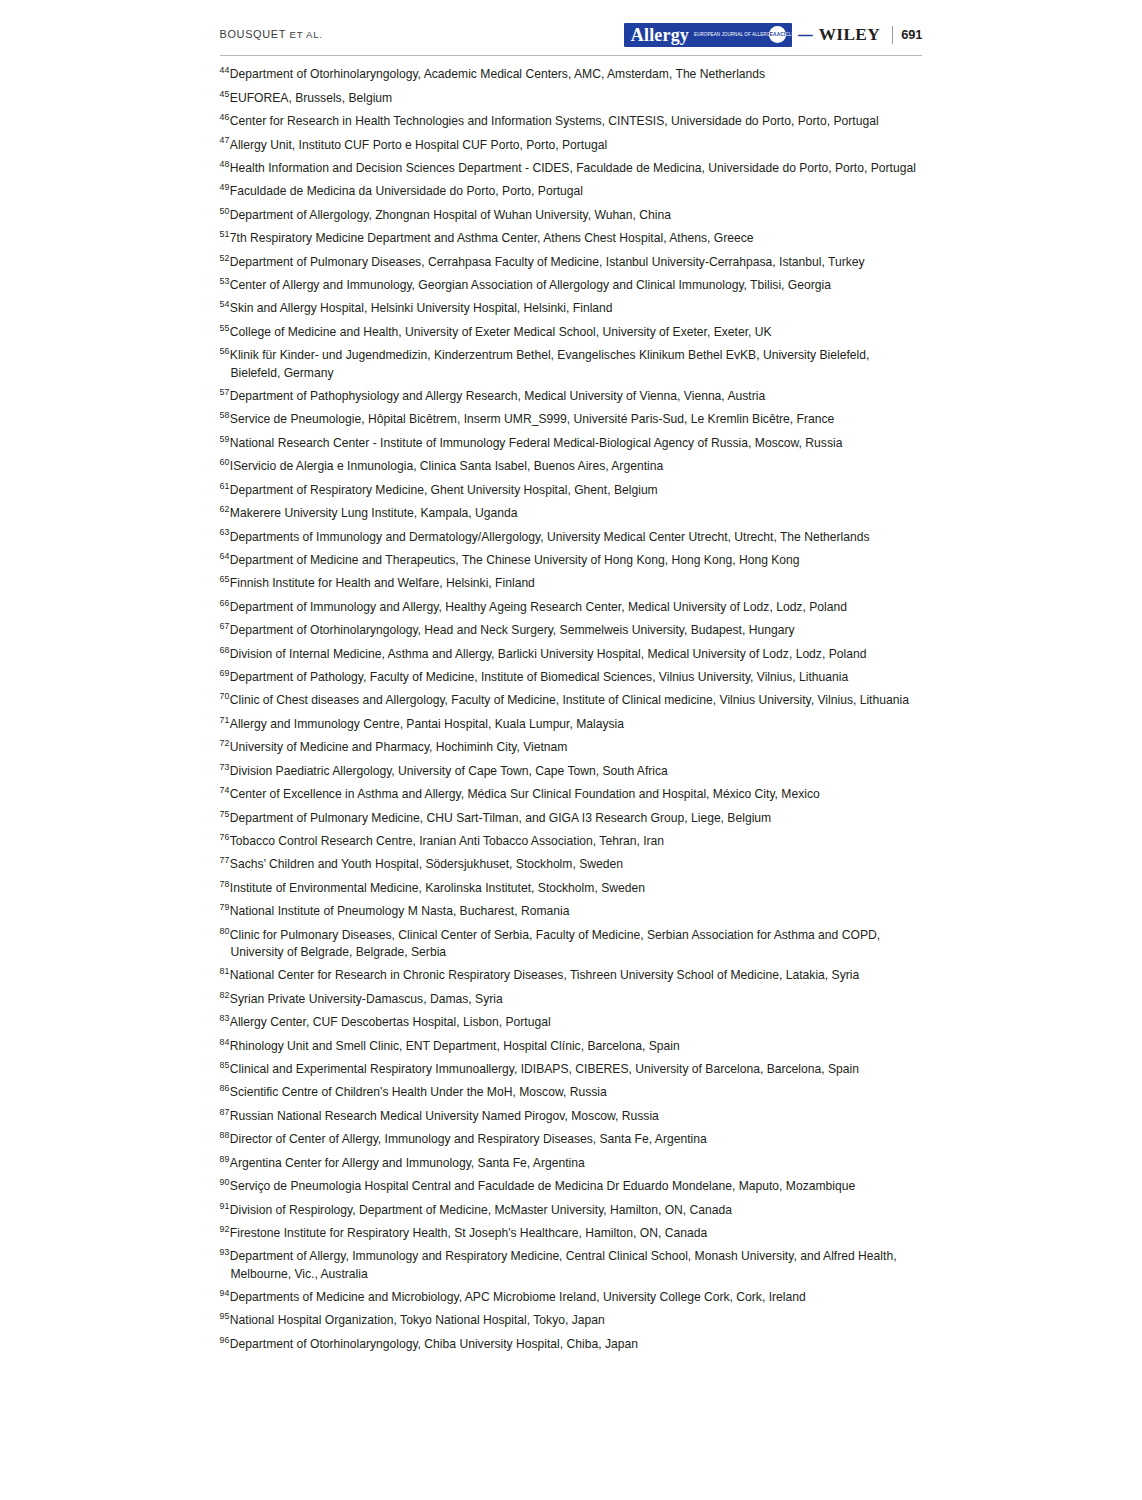Bousquet et al.
Allergy European Journal of Allergy and Clinical Immunology EAACI — WILEY 691
Department of Otorhinolaryngology, Academic Medical Centers, AMC, Amsterdam, The Netherlands
EUFOREA, Brussels, Belgium
Center for Research in Health Technologies and Information Systems, CINTESIS, Universidade do Porto, Porto, Portugal
Allergy Unit, Instituto CUF Porto e Hospital CUF Porto, Porto, Portugal
Health Information and Decision Sciences Department - CIDES, Faculdade de Medicina, Universidade do Porto, Porto, Portugal
Faculdade de Medicina da Universidade do Porto, Porto, Portugal
Department of Allergology, Zhongnan Hospital of Wuhan University, Wuhan, China
7th Respiratory Medicine Department and Asthma Center, Athens Chest Hospital, Athens, Greece
Department of Pulmonary Diseases, Cerrahpasa Faculty of Medicine, Istanbul University-Cerrahpasa, Istanbul, Turkey
Center of Allergy and Immunology, Georgian Association of Allergology and Clinical Immunology, Tbilisi, Georgia
Skin and Allergy Hospital, Helsinki University Hospital, Helsinki, Finland
College of Medicine and Health, University of Exeter Medical School, University of Exeter, Exeter, UK
Klinik für Kinder- und Jugendmedizin, Kinderzentrum Bethel, Evangelisches Klinikum Bethel EvKB, University Bielefeld, Bielefeld, Germany
Department of Pathophysiology and Allergy Research, Medical University of Vienna, Vienna, Austria
Service de Pneumologie, Hôpital Bicêtrem, Inserm UMR_S999, Université Paris-Sud, Le Kremlin Bicêtre, France
National Research Center - Institute of Immunology Federal Medical-Biological Agency of Russia, Moscow, Russia
IServicio de Alergia e Inmunologia, Clinica Santa Isabel, Buenos Aires, Argentina
Department of Respiratory Medicine, Ghent University Hospital, Ghent, Belgium
Makerere University Lung Institute, Kampala, Uganda
Departments of Immunology and Dermatology/Allergology, University Medical Center Utrecht, Utrecht, The Netherlands
Department of Medicine and Therapeutics, The Chinese University of Hong Kong, Hong Kong, Hong Kong
Finnish Institute for Health and Welfare, Helsinki, Finland
Department of Immunology and Allergy, Healthy Ageing Research Center, Medical University of Lodz, Lodz, Poland
Department of Otorhinolaryngology, Head and Neck Surgery, Semmelweis University, Budapest, Hungary
Division of Internal Medicine, Asthma and Allergy, Barlicki University Hospital, Medical University of Lodz, Lodz, Poland
Department of Pathology, Faculty of Medicine, Institute of Biomedical Sciences, Vilnius University, Vilnius, Lithuania
Clinic of Chest diseases and Allergology, Faculty of Medicine, Institute of Clinical medicine, Vilnius University, Vilnius, Lithuania
Allergy and Immunology Centre, Pantai Hospital, Kuala Lumpur, Malaysia
University of Medicine and Pharmacy, Hochiminh City, Vietnam
Division Paediatric Allergology, University of Cape Town, Cape Town, South Africa
Center of Excellence in Asthma and Allergy, Médica Sur Clinical Foundation and Hospital, México City, Mexico
Department of Pulmonary Medicine, CHU Sart-Tilman, and GIGA I3 Research Group, Liege, Belgium
Tobacco Control Research Centre, Iranian Anti Tobacco Association, Tehran, Iran
Sachs’ Children and Youth Hospital, Södersjukhuset, Stockholm, Sweden
Institute of Environmental Medicine, Karolinska Institutet, Stockholm, Sweden
National Institute of Pneumology M Nasta, Bucharest, Romania
Clinic for Pulmonary Diseases, Clinical Center of Serbia, Faculty of Medicine, Serbian Association for Asthma and COPD, University of Belgrade, Belgrade, Serbia
National Center for Research in Chronic Respiratory Diseases, Tishreen University School of Medicine, Latakia, Syria
Syrian Private University-Damascus, Damas, Syria
Allergy Center, CUF Descobertas Hospital, Lisbon, Portugal
Rhinology Unit and Smell Clinic, ENT Department, Hospital Clínic, Barcelona, Spain
Clinical and Experimental Respiratory Immunoallergy, IDIBAPS, CIBERES, University of Barcelona, Barcelona, Spain
Scientific Centre of Children's Health Under the MoH, Moscow, Russia
Russian National Research Medical University Named Pirogov, Moscow, Russia
Director of Center of Allergy, Immunology and Respiratory Diseases, Santa Fe, Argentina
Argentina Center for Allergy and Immunology, Santa Fe, Argentina
Serviço de Pneumologia Hospital Central and Faculdade de Medicina Dr Eduardo Mondelane, Maputo, Mozambique
Division of Respirology, Department of Medicine, McMaster University, Hamilton, ON, Canada
Firestone Institute for Respiratory Health, St Joseph's Healthcare, Hamilton, ON, Canada
Department of Allergy, Immunology and Respiratory Medicine, Central Clinical School, Monash University, and Alfred Health, Melbourne, Vic., Australia
Departments of Medicine and Microbiology, APC Microbiome Ireland, University College Cork, Cork, Ireland
National Hospital Organization, Tokyo National Hospital, Tokyo, Japan
Department of Otorhinolaryngology, Chiba University Hospital, Chiba, Japan